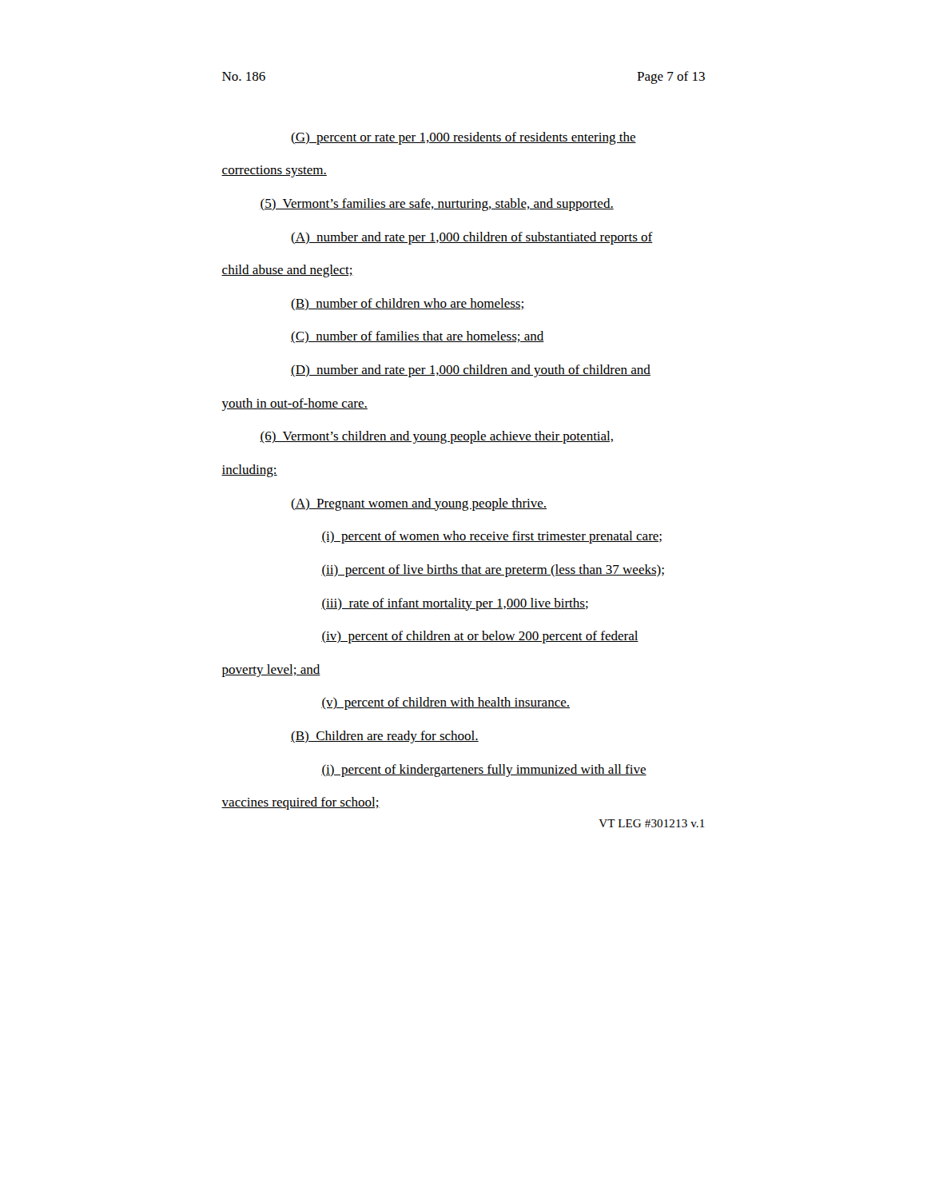No. 186
Page 7 of 13
(G) percent or rate per 1,000 residents of residents entering the
corrections system.
(5) Vermont’s families are safe, nurturing, stable, and supported.
(A) number and rate per 1,000 children of substantiated reports of
child abuse and neglect;
(B) number of children who are homeless;
(C) number of families that are homeless; and
(D) number and rate per 1,000 children and youth of children and
youth in out-of-home care.
(6) Vermont’s children and young people achieve their potential,
including:
(A) Pregnant women and young people thrive.
(i) percent of women who receive first trimester prenatal care;
(ii) percent of live births that are preterm (less than 37 weeks);
(iii) rate of infant mortality per 1,000 live births;
(iv) percent of children at or below 200 percent of federal
poverty level; and
(v) percent of children with health insurance.
(B) Children are ready for school.
(i) percent of kindergarteners fully immunized with all five
vaccines required for school;
VT LEG #301213 v.1